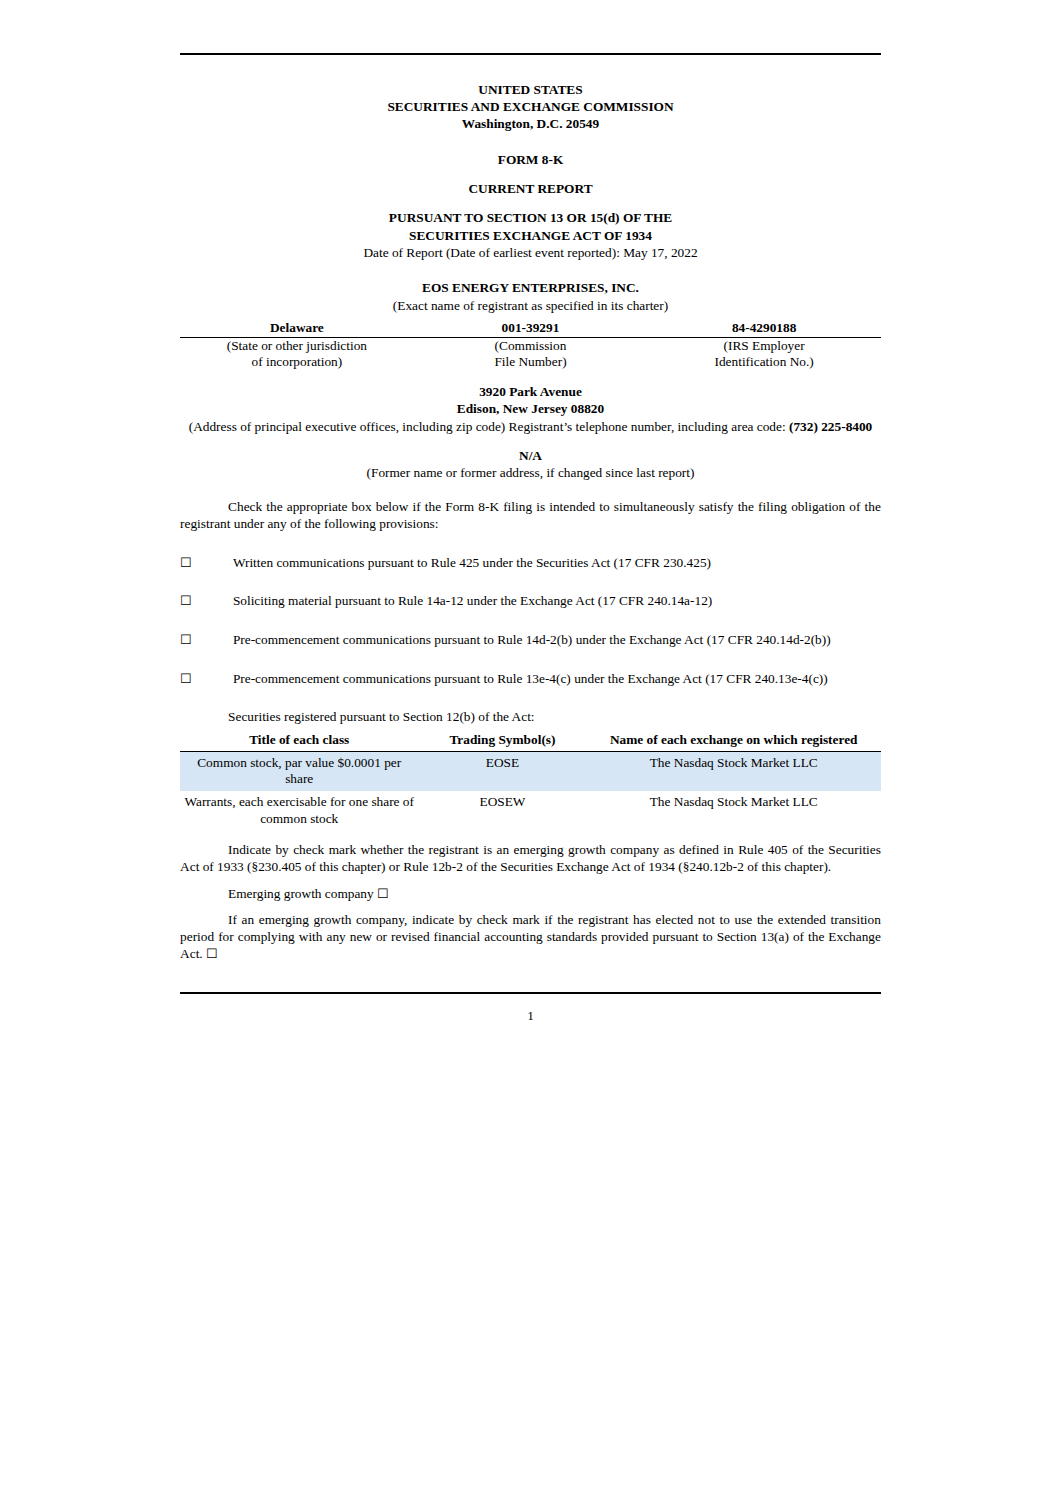UNITED STATES SECURITIES AND EXCHANGE COMMISSION Washington, D.C. 20549
FORM 8-K
CURRENT REPORT
PURSUANT TO SECTION 13 OR 15(d) OF THE SECURITIES EXCHANGE ACT OF 1934 Date of Report (Date of earliest event reported): May 17, 2022
EOS ENERGY ENTERPRISES, INC. (Exact name of registrant as specified in its charter)
| Delaware | 001-39291 | 84-4290188 |
| (State or other jurisdiction of incorporation) | (Commission File Number) | (IRS Employer Identification No.) |
3920 Park Avenue Edison, New Jersey 08820 (Address of principal executive offices, including zip code) Registrant’s telephone number, including area code: (732) 225-8400
N/A (Former name or former address, if changed since last report)
Check the appropriate box below if the Form 8-K filing is intended to simultaneously satisfy the filing obligation of the registrant under any of the following provisions:
☐
Written communications pursuant to Rule 425 under the Securities Act (17 CFR 230.425)
☐
Soliciting material pursuant to Rule 14a-12 under the Exchange Act (17 CFR 240.14a-12)
☐
Pre-commencement communications pursuant to Rule 14d-2(b) under the Exchange Act (17 CFR 240.14d-2(b))
☐
Pre-commencement communications pursuant to Rule 13e-4(c) under the Exchange Act (17 CFR 240.13e-4(c))
Securities registered pursuant to Section 12(b) of the Act:
| Title of each class | Trading Symbol(s) | Name of each exchange on which registered |
| --- | --- | --- |
| Common stock, par value $0.0001 per share | EOSE | The Nasdaq Stock Market LLC |
| Warrants, each exercisable for one share of common stock | EOSEW | The Nasdaq Stock Market LLC |
Indicate by check mark whether the registrant is an emerging growth company as defined in Rule 405 of the Securities Act of 1933 (§230.405 of this chapter) or Rule 12b-2 of the Securities Exchange Act of 1934 (§240.12b-2 of this chapter).
Emerging growth company ☐
If an emerging growth company, indicate by check mark if the registrant has elected not to use the extended transition period for complying with any new or revised financial accounting standards provided pursuant to Section 13(a) of the Exchange Act. ☐
1